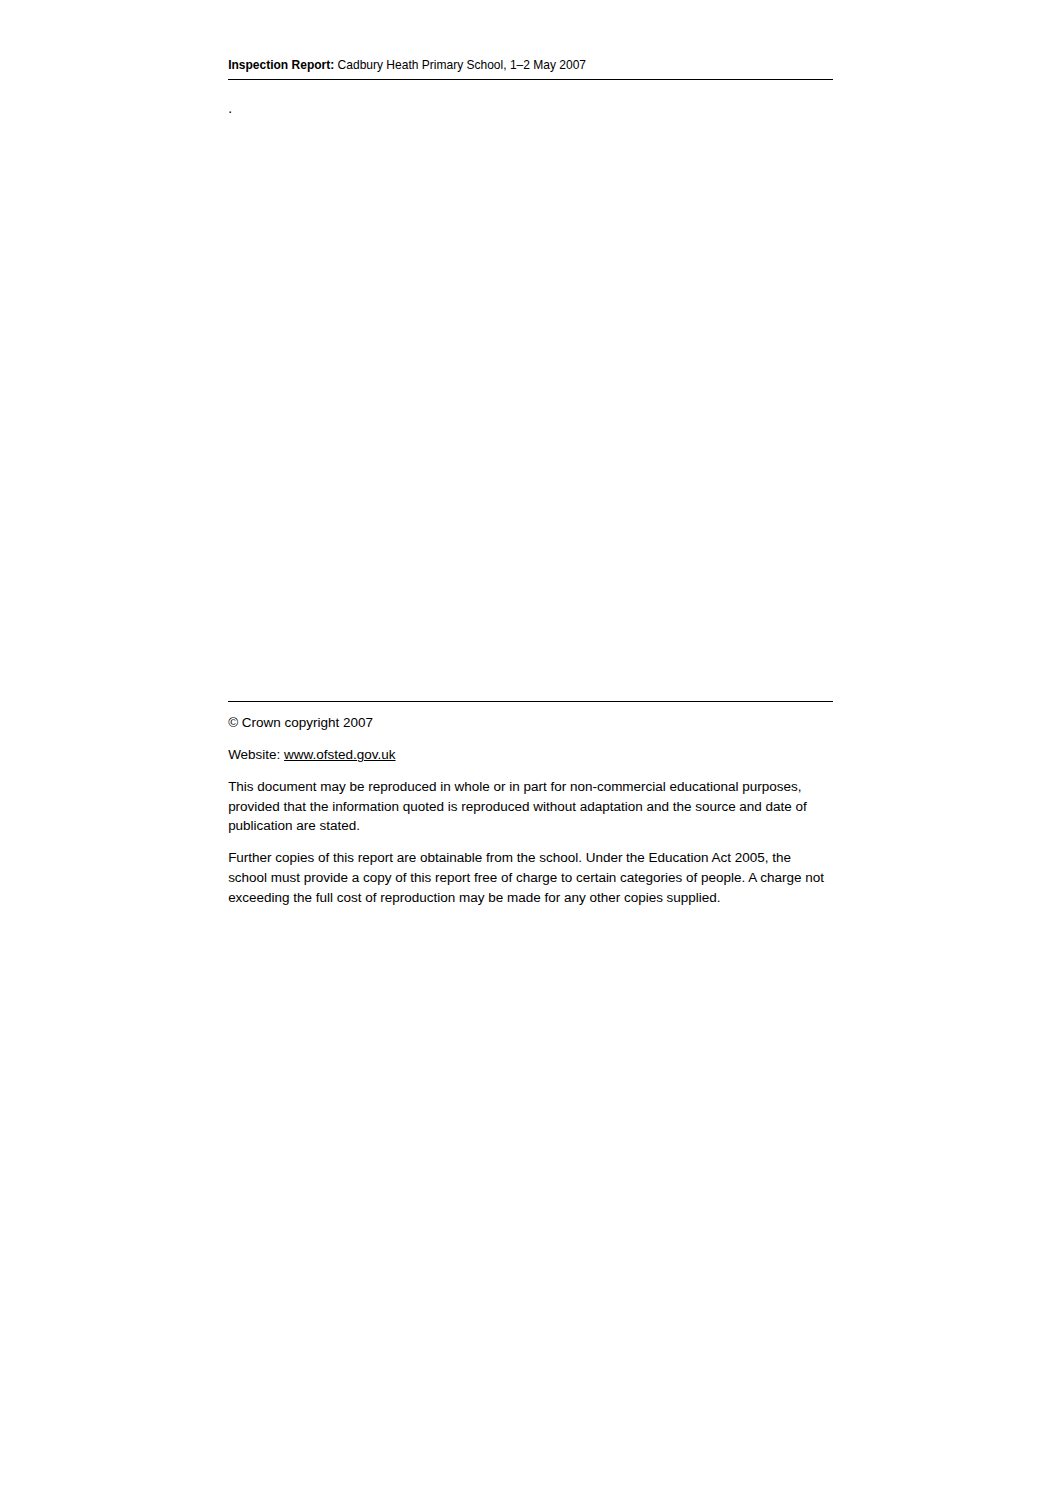Inspection Report: Cadbury Heath Primary School, 1–2 May 2007
.
© Crown copyright 2007
Website: www.ofsted.gov.uk
This document may be reproduced in whole or in part for non-commercial educational purposes, provided that the information quoted is reproduced without adaptation and the source and date of publication are stated.
Further copies of this report are obtainable from the school. Under the Education Act 2005, the school must provide a copy of this report free of charge to certain categories of people. A charge not exceeding the full cost of reproduction may be made for any other copies supplied.